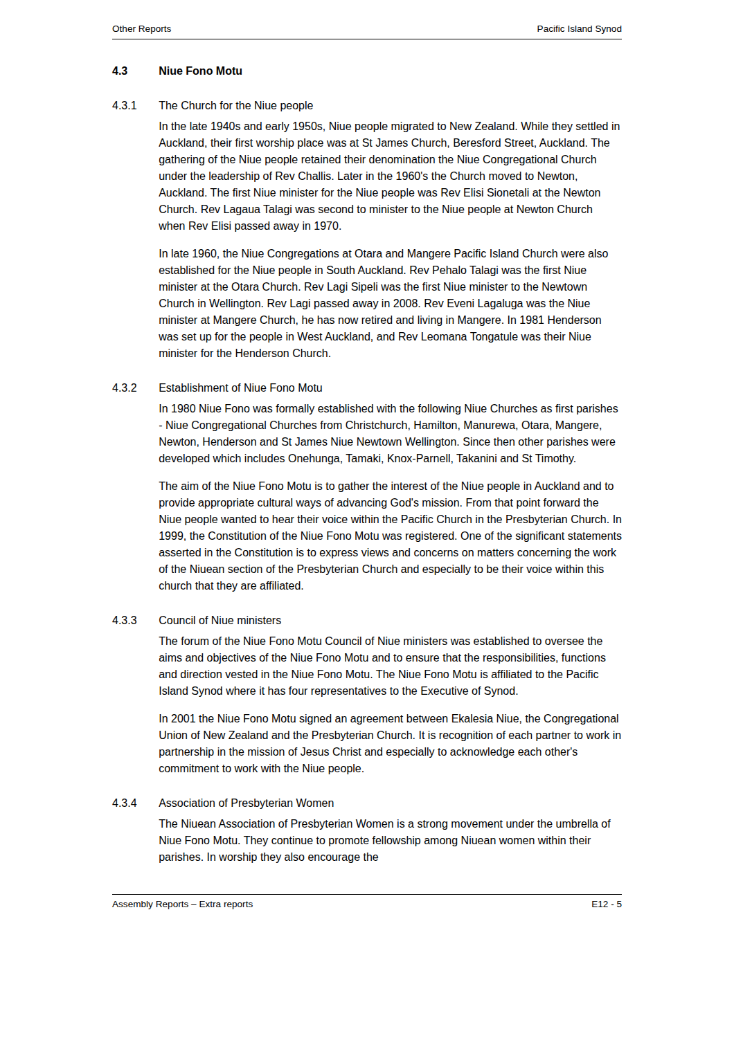Other Reports Pacific Island Synod
4.3 Niue Fono Motu
4.3.1 The Church for the Niue people
In the late 1940s and early 1950s, Niue people migrated to New Zealand. While they settled in Auckland, their first worship place was at St James Church, Beresford Street, Auckland. The gathering of the Niue people retained their denomination the Niue Congregational Church under the leadership of Rev Challis. Later in the 1960's the Church moved to Newton, Auckland. The first Niue minister for the Niue people was Rev Elisi Sionetali at the Newton Church. Rev Lagaua Talagi was second to minister to the Niue people at Newton Church when Rev Elisi passed away in 1970.
In late 1960, the Niue Congregations at Otara and Mangere Pacific Island Church were also established for the Niue people in South Auckland. Rev Pehalo Talagi was the first Niue minister at the Otara Church. Rev Lagi Sipeli was the first Niue minister to the Newtown Church in Wellington. Rev Lagi passed away in 2008. Rev Eveni Lagaluga was the Niue minister at Mangere Church, he has now retired and living in Mangere. In 1981 Henderson was set up for the people in West Auckland, and Rev Leomana Tongatule was their Niue minister for the Henderson Church.
4.3.2 Establishment of Niue Fono Motu
In 1980 Niue Fono was formally established with the following Niue Churches as first parishes - Niue Congregational Churches from Christchurch, Hamilton, Manurewa, Otara, Mangere, Newton, Henderson and St James Niue Newtown Wellington. Since then other parishes were developed which includes Onehunga, Tamaki, Knox-Parnell, Takanini and St Timothy.
The aim of the Niue Fono Motu is to gather the interest of the Niue people in Auckland and to provide appropriate cultural ways of advancing God's mission. From that point forward the Niue people wanted to hear their voice within the Pacific Church in the Presbyterian Church. In 1999, the Constitution of the Niue Fono Motu was registered. One of the significant statements asserted in the Constitution is to express views and concerns on matters concerning the work of the Niuean section of the Presbyterian Church and especially to be their voice within this church that they are affiliated.
4.3.3 Council of Niue ministers
The forum of the Niue Fono Motu Council of Niue ministers was established to oversee the aims and objectives of the Niue Fono Motu and to ensure that the responsibilities, functions and direction vested in the Niue Fono Motu. The Niue Fono Motu is affiliated to the Pacific Island Synod where it has four representatives to the Executive of Synod.
In 2001 the Niue Fono Motu signed an agreement between Ekalesia Niue, the Congregational Union of New Zealand and the Presbyterian Church. It is recognition of each partner to work in partnership in the mission of Jesus Christ and especially to acknowledge each other's commitment to work with the Niue people.
4.3.4 Association of Presbyterian Women
The Niuean Association of Presbyterian Women is a strong movement under the umbrella of Niue Fono Motu. They continue to promote fellowship among Niuean women within their parishes. In worship they also encourage the
Assembly Reports – Extra reports E12 - 5